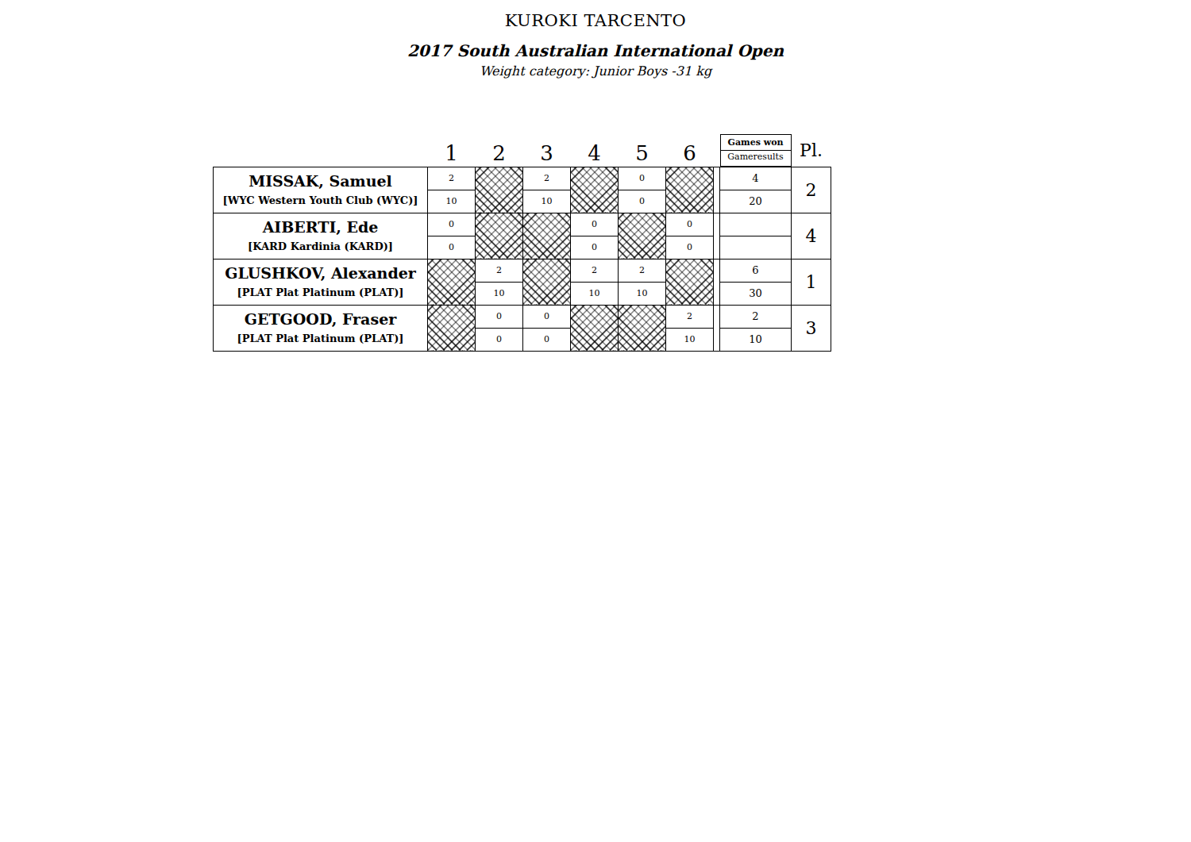KUROKI TARCENTO
2017 South Australian International Open
Weight category: Junior Boys -31 kg
| | 1 | 2 | 3 | 4 | 5 | 6 | | Games won Gameresults | Pl. |
| MISSAK, Samuel [WYC Western Youth Club (WYC)] | 2 | | 2 | | 0 | | | 4 | 2 |
| 10 | 10 | 0 | 20 |
| AIBERTI, Ede [KARD Kardinia (KARD)] | 0 | | | 0 | | 0 | | | 4 |
| 0 | 0 | 0 | |
| GLUSHKOV, Alexander [PLAT Plat Platinum (PLAT)] | | 2 | | 2 | 2 | | | 6 | 1 |
| 10 | 10 | 10 | 30 |
| GETGOOD, Fraser [PLAT Plat Platinum (PLAT)] | | 0 | 0 | | | 2 | | 2 | 3 |
| 0 | 0 | 10 | 10 |